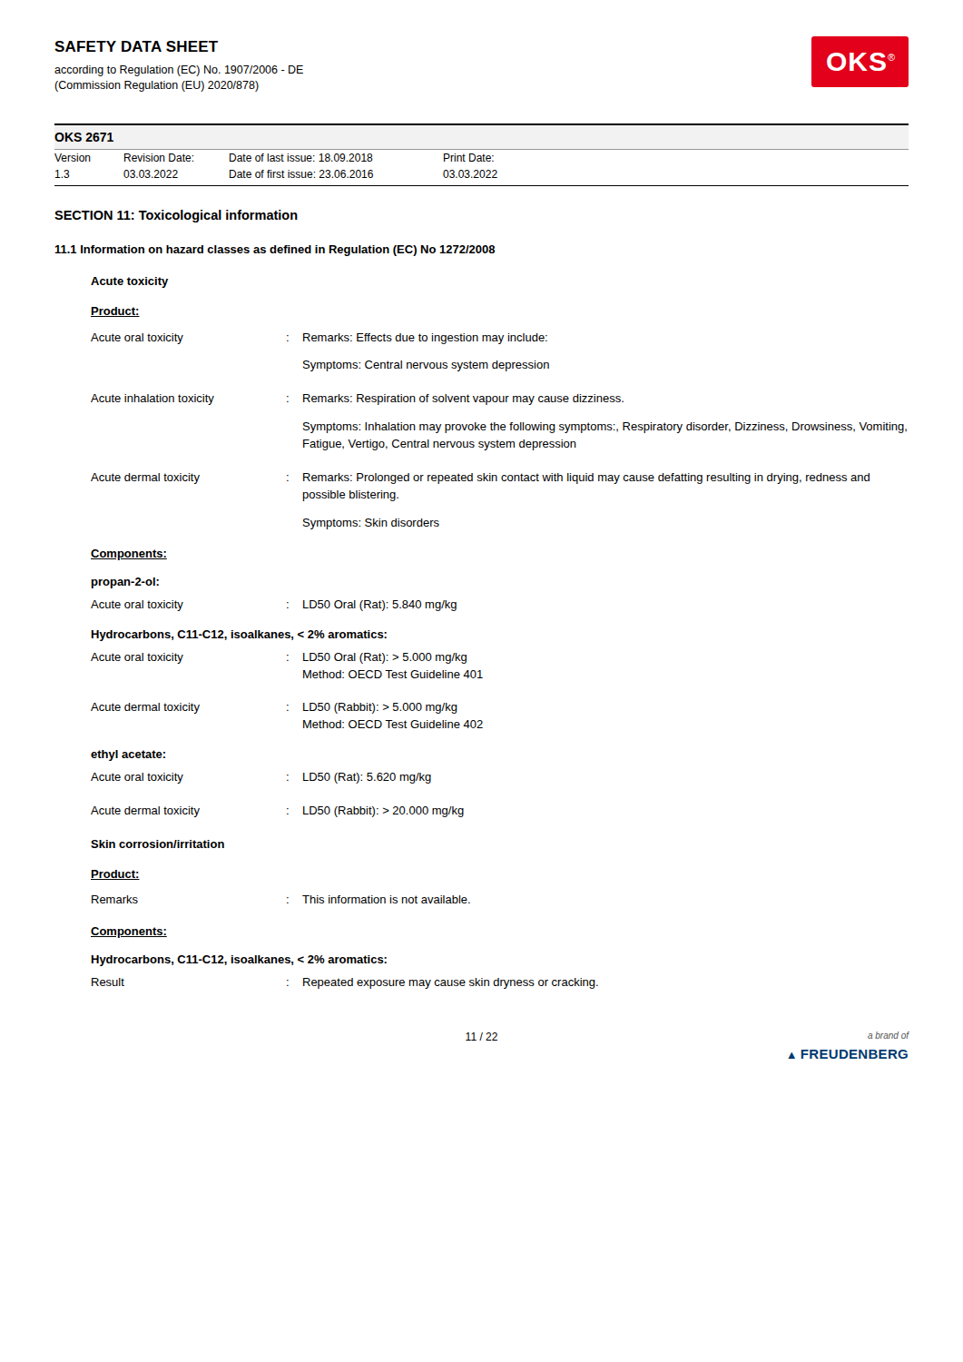SAFETY DATA SHEET
according to Regulation (EC) No. 1907/2006 - DE
(Commission Regulation (EU) 2020/878)
OKS®
OKS 2671
| Version 1.3 | Revision Date: 03.03.2022 | Date of last issue: 18.09.2018 Date of first issue: 23.06.2016 | Print Date: 03.03.2022 |
SECTION 11: Toxicological information
11.1 Information on hazard classes as defined in Regulation (EC) No 1272/2008
Acute toxicity
Product:
| Acute oral toxicity | : | Remarks: Effects due to ingestion may include: |
| | | Symptoms: Central nervous system depression |
| Acute inhalation toxicity | : | Remarks: Respiration of solvent vapour may cause dizziness. |
| | | Symptoms: Inhalation may provoke the following symptoms:, Respiratory disorder, Dizziness, Drowsiness, Vomiting, Fatigue, Vertigo, Central nervous system depression |
| Acute dermal toxicity | : | Remarks: Prolonged or repeated skin contact with liquid may cause defatting resulting in drying, redness and possible blistering. |
| | | Symptoms: Skin disorders |
Components:
propan-2-ol:
| Acute oral toxicity | : | LD50 Oral (Rat): 5.840 mg/kg |
Hydrocarbons, C11-C12, isoalkanes, < 2% aromatics:
| Acute oral toxicity | : | LD50 Oral (Rat): > 5.000 mg/kg Method: OECD Test Guideline 401 |
| Acute dermal toxicity | : | LD50 (Rabbit): > 5.000 mg/kg Method: OECD Test Guideline 402 |
ethyl acetate:
| Acute oral toxicity | : | LD50 (Rat): 5.620 mg/kg |
| Acute dermal toxicity | : | LD50 (Rabbit): > 20.000 mg/kg |
Skin corrosion/irritation
Product:
| Remarks | : | This information is not available. |
Components:
Hydrocarbons, C11-C12, isoalkanes, < 2% aromatics:
| Result | : | Repeated exposure may cause skin dryness or cracking. |
11 / 22
a brand of
▲FREUDENBERG